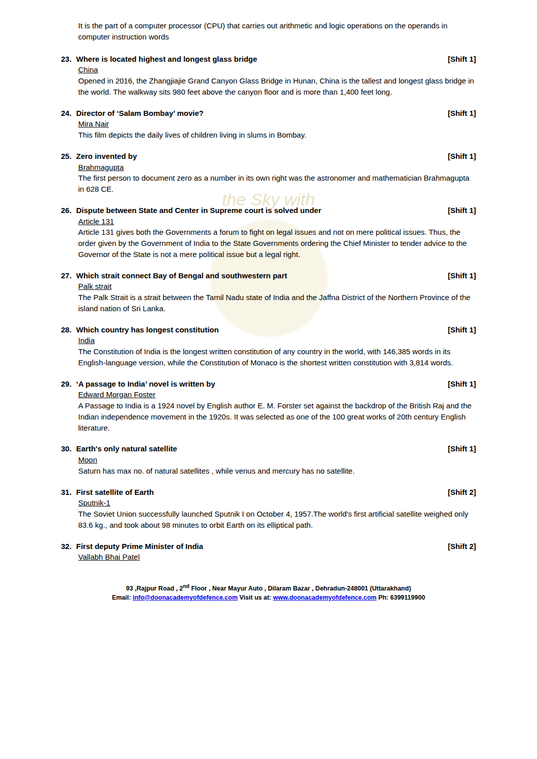the Sky with
It is the part of a computer processor (CPU) that carries out arithmetic and logic operations on the operands in computer instruction words
23. Where is located highest and longest glass bridge [Shift 1]
China
Opened in 2016, the Zhangjiajie Grand Canyon Glass Bridge in Hunan, China is the tallest and longest glass bridge in the world. The walkway sits 980 feet above the canyon floor and is more than 1,400 feet long.
24. Director of ‘Salam Bombay’ movie? [Shift 1]
Mira Nair
This film depicts the daily lives of children living in slums in Bombay.
25. Zero invented by [Shift 1]
Brahmagupta
The first person to document zero as a number in its own right was the astronomer and mathematician Brahmagupta in 628 CE.
26. Dispute between State and Center in Supreme court is solved under [Shift 1]
Article 131
Article 131 gives both the Governments a forum to fight on legal issues and not on mere political issues. Thus, the order given by the Government of India to the State Governments ordering the Chief Minister to tender advice to the Governor of the State is not a mere political issue but a legal right.
27. Which strait connect Bay of Bengal and southwestern part [Shift 1]
Palk strait
The Palk Strait is a strait between the Tamil Nadu state of India and the Jaffna District of the Northern Province of the island nation of Sri Lanka.
28. Which country has longest constitution [Shift 1]
India
The Constitution of India is the longest written constitution of any country in the world, with 146,385 words in its English-language version, while the Constitution of Monaco is the shortest written constitution with 3,814 words.
29.‘A passage to India’ novel is written by [Shift 1]
Edward Morgan Foster
A Passage to India is a 1924 novel by English author E. M. Forster set against the backdrop of the British Raj and the Indian independence movement in the 1920s. It was selected as one of the 100 great works of 20th century English literature.
30. Earth's only natural satellite [Shift 1]
Moon
Saturn has max no. of natural satellites , while venus and mercury has no satellite.
31. First satellite of Earth [Shift 2]
Sputnik-1
The Soviet Union successfully launched Sputnik I on October 4, 1957.The world's first artificial satellite weighed only 83.6 kg., and took about 98 minutes to orbit Earth on its elliptical path.
32. First deputy Prime Minister of India [Shift 2]
Vallabh Bhai Patel
93 ,Rajpur Road , 2nd Floor , Near Mayur Auto , Dilaram Bazar , Dehradun-248001 (Uttarakhand)
Email: info@doonacademyofdefence.com Visit us at: www.doonacademyofdefence.com Ph: 6399119900